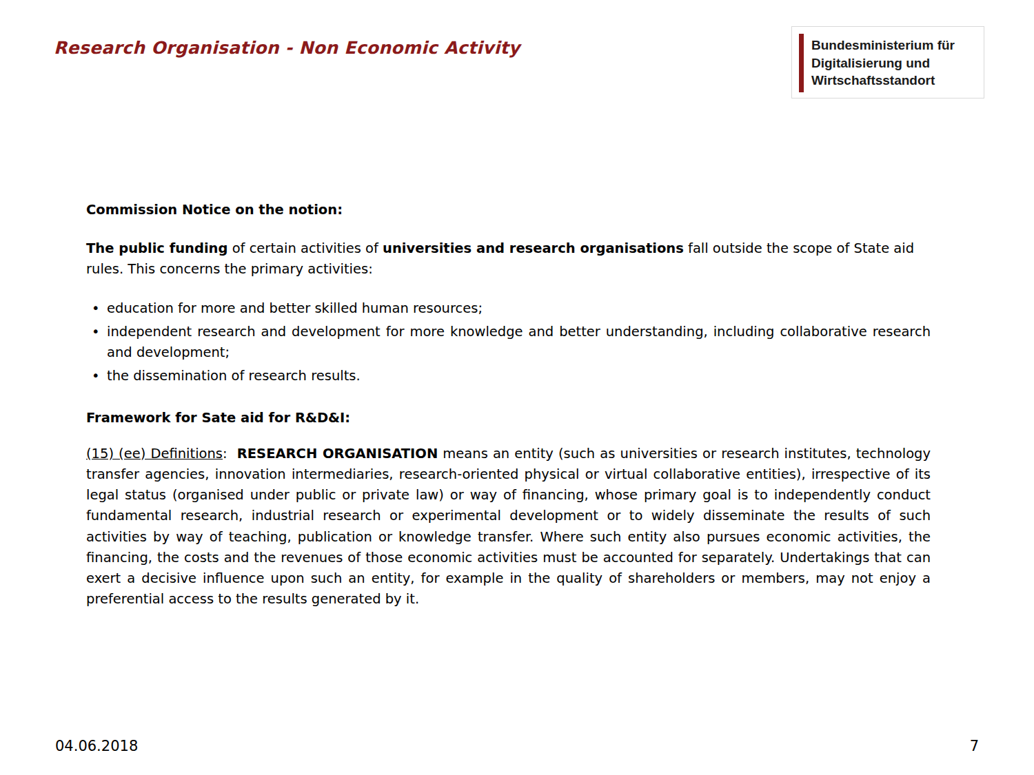Research Organisation - Non Economic Activity
Bundesministerium für
Digitalisierung und
Wirtschaftsstandort
Commission Notice on the notion:
The public funding of certain activities of universities and research organisations fall outside the scope of State aid rules. This concerns the primary activities:
education for more and better skilled human resources;
independent research and development for more knowledge and better understanding, including collaborative research and development;
the dissemination of research results.
Framework for Sate aid for R&D&I:
(15) (ee) Definitions: RESEARCH ORGANISATION means an entity (such as universities or research institutes, technology transfer agencies, innovation intermediaries, research-oriented physical or virtual collaborative entities), irrespective of its legal status (organised under public or private law) or way of financing, whose primary goal is to independently conduct fundamental research, industrial research or experimental development or to widely disseminate the results of such activities by way of teaching, publication or knowledge transfer. Where such entity also pursues economic activities, the financing, the costs and the revenues of those economic activities must be accounted for separately. Undertakings that can exert a decisive influence upon such an entity, for example in the quality of shareholders or members, may not enjoy a preferential access to the results generated by it.
04.06.2018
7